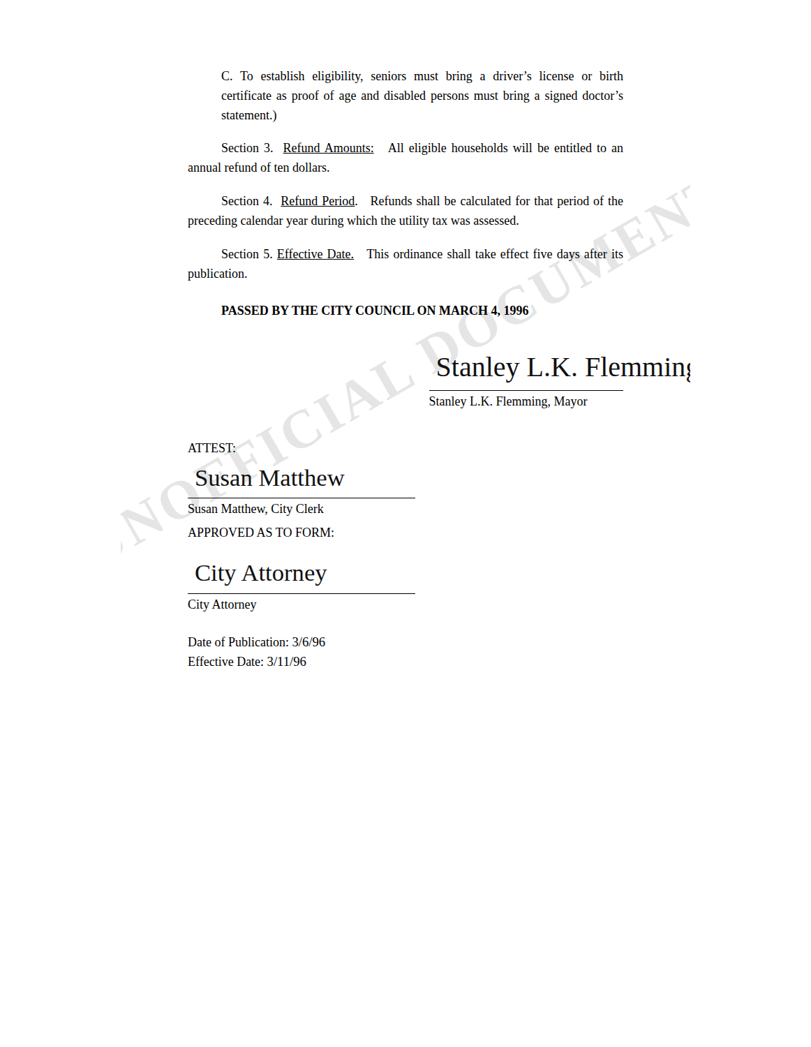UNOFFICIAL DOCUMENT
C. To establish eligibility, seniors must bring a driver’s license or birth certificate as proof of age and disabled persons must bring a signed doctor’s statement.)
Section 3. Refund Amounts: All eligible households will be entitled to an annual refund of ten dollars.
Section 4. Refund Period. Refunds shall be calculated for that period of the preceding calendar year during which the utility tax was assessed.
Section 5. Effective Date. This ordinance shall take effect five days after its publication.
PASSED BY THE CITY COUNCIL ON MARCH 4, 1996
Stanley L.K. Flemming
Stanley L.K. Flemming, Mayor
ATTEST:
Susan Matthew
Susan Matthew, City Clerk
APPROVED AS TO FORM:
City Attorney
City Attorney
Date of Publication: 3/6/96
Effective Date: 3/11/96